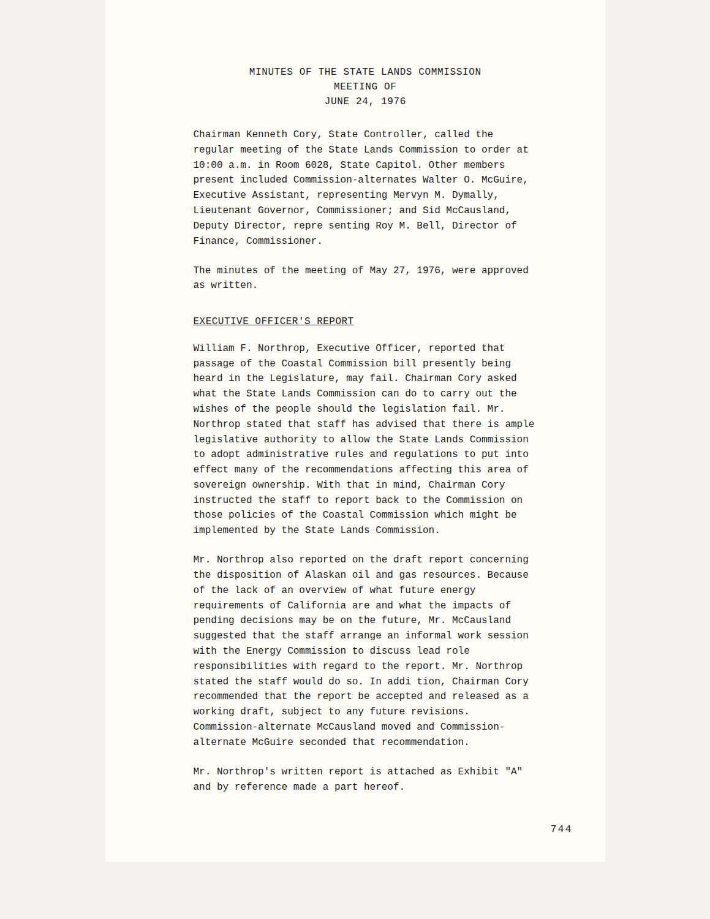MINUTES OF THE STATE LANDS COMMISSION
MEETING OF
JUNE 24, 1976
Chairman Kenneth Cory, State Controller, called the regular meeting of the State Lands Commission to order at 10:00 a.m. in Room 6028, State Capitol. Other members present included Commission-alternates Walter O. McGuire, Executive Assistant, representing Mervyn M. Dymally, Lieutenant Governor, Commissioner; and Sid McCausland, Deputy Director, repre­ senting Roy M. Bell, Director of Finance, Commissioner.
The minutes of the meeting of May 27, 1976, were approved as written.
EXECUTIVE OFFICER'S REPORT
William F. Northrop, Executive Officer, reported that passage of the Coastal Commission bill presently being heard in the Legislature, may fail. Chairman Cory asked what the State Lands Commission can do to carry out the wishes of the people should the legislation fail. Mr. Northrop stated that staff has advised that there is ample legislative authority to allow the State Lands Commission to adopt administrative rules and regulations to put into effect many of the recommendations affecting this area of sovereign ownership. With that in mind, Chairman Cory instructed the staff to report back to the Commission on those policies of the Coastal Commission which might be implemented by the State Lands Commission.
Mr. Northrop also reported on the draft report concerning the disposition of Alaskan oil and gas resources. Because of the lack of an overview of what future energy requirements of California are and what the impacts of pending decisions may be on the future, Mr. McCausland suggested that the staff arrange an informal work session with the Energy Commission to discuss lead role responsibilities with regard to the report. Mr. Northrop stated the staff would do so. In addi­ tion, Chairman Cory recommended that the report be accepted and released as a working draft, subject to any future revisions. Commission-alternate McCausland moved and Commission-alternate McGuire seconded that recommendation.
Mr. Northrop's written report is attached as Exhibit "A" and by reference made a part hereof.
744